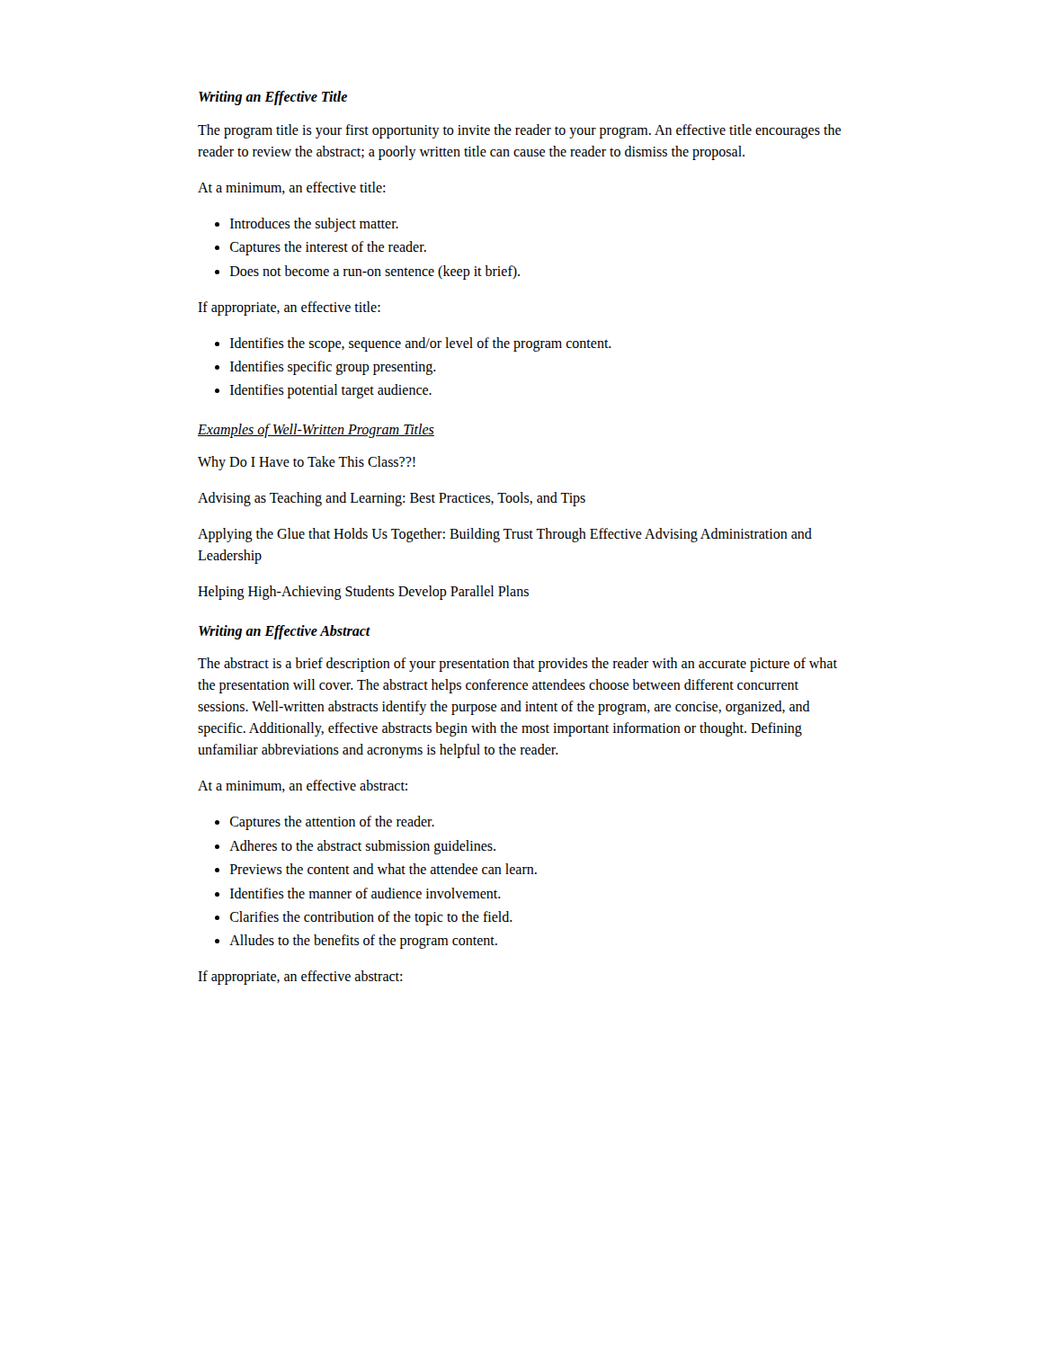Writing an Effective Title
The program title is your first opportunity to invite the reader to your program. An effective title encourages the reader to review the abstract; a poorly written title can cause the reader to dismiss the proposal.
At a minimum, an effective title:
Introduces the subject matter.
Captures the interest of the reader.
Does not become a run-on sentence (keep it brief).
If appropriate, an effective title:
Identifies the scope, sequence and/or level of the program content.
Identifies specific group presenting.
Identifies potential target audience.
Examples of Well-Written Program Titles
Why Do I Have to Take This Class??!
Advising as Teaching and Learning: Best Practices, Tools, and Tips
Applying the Glue that Holds Us Together: Building Trust Through Effective Advising Administration and Leadership
Helping High-Achieving Students Develop Parallel Plans
Writing an Effective Abstract
The abstract is a brief description of your presentation that provides the reader with an accurate picture of what the presentation will cover. The abstract helps conference attendees choose between different concurrent sessions. Well-written abstracts identify the purpose and intent of the program, are concise, organized, and specific. Additionally, effective abstracts begin with the most important information or thought. Defining unfamiliar abbreviations and acronyms is helpful to the reader.
At a minimum, an effective abstract:
Captures the attention of the reader.
Adheres to the abstract submission guidelines.
Previews the content and what the attendee can learn.
Identifies the manner of audience involvement.
Clarifies the contribution of the topic to the field.
Alludes to the benefits of the program content.
If appropriate, an effective abstract: